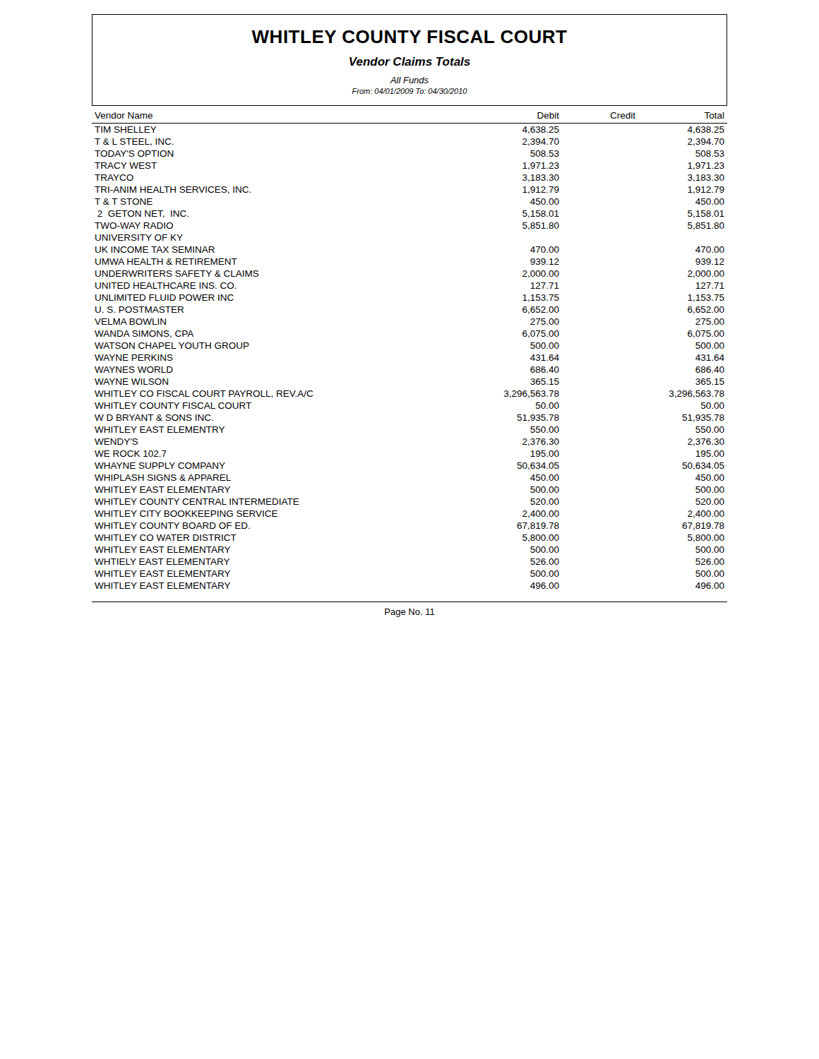WHITLEY COUNTY FISCAL COURT
Vendor Claims Totals
All Funds
From: 04/01/2009 To: 04/30/2010
| Vendor Name | Debit | Credit | Total |
| --- | --- | --- | --- |
| TIM SHELLEY | 4,638.25 | | 4,638.25 |
| T & L STEEL, INC. | 2,394.70 | | 2,394.70 |
| TODAY'S OPTION | 508.53 | | 508.53 |
| TRACY WEST | 1,971.23 | | 1,971.23 |
| TRAYCO | 3,183.30 | | 3,183.30 |
| TRI-ANIM HEALTH SERVICES, INC. | 1,912.79 | | 1,912.79 |
| T & T STONE | 450.00 | | 450.00 |
| 2 GETON NET, INC. | 5,158.01 | | 5,158.01 |
| TWO-WAY RADIO | 5,851.80 | | 5,851.80 |
| UNIVERSITY OF KY | | | |
| UK INCOME TAX SEMINAR | 470.00 | | 470.00 |
| UMWA HEALTH & RETIREMENT | 939.12 | | 939.12 |
| UNDERWRITERS SAFETY & CLAIMS | 2,000.00 | | 2,000.00 |
| UNITED HEALTHCARE INS. CO. | 127.71 | | 127.71 |
| UNLIMITED FLUID POWER INC | 1,153.75 | | 1,153.75 |
| U. S. POSTMASTER | 6,652.00 | | 6,652.00 |
| VELMA BOWLIN | 275.00 | | 275.00 |
| WANDA SIMONS, CPA | 6,075.00 | | 6,075.00 |
| WATSON CHAPEL YOUTH GROUP | 500.00 | | 500.00 |
| WAYNE PERKINS | 431.64 | | 431.64 |
| WAYNES WORLD | 686.40 | | 686.40 |
| WAYNE WILSON | 365.15 | | 365.15 |
| WHITLEY CO FISCAL COURT PAYROLL, REV.A/C | 3,296,563.78 | | 3,296,563.78 |
| WHITLEY COUNTY FISCAL COURT | 50.00 | | 50.00 |
| W D BRYANT & SONS INC. | 51,935.78 | | 51,935.78 |
| WHITLEY EAST ELEMENTRY | 550.00 | | 550.00 |
| WENDY'S | 2,376.30 | | 2,376.30 |
| WE ROCK 102.7 | 195.00 | | 195.00 |
| WHAYNE SUPPLY COMPANY | 50,634.05 | | 50,634.05 |
| WHIPLASH SIGNS & APPAREL | 450.00 | | 450.00 |
| WHITLEY EAST ELEMENTARY | 500.00 | | 500.00 |
| WHITLEY COUNTY CENTRAL INTERMEDIATE | 520.00 | | 520.00 |
| WHITLEY CITY BOOKKEEPING SERVICE | 2,400.00 | | 2,400.00 |
| WHITLEY COUNTY BOARD OF ED. | 67,819.78 | | 67,819.78 |
| WHITLEY CO WATER DISTRICT | 5,800.00 | | 5,800.00 |
| WHITLEY EAST ELEMENTARY | 500.00 | | 500.00 |
| WHTIELY EAST ELEMENTARY | 526.00 | | 526.00 |
| WHITLEY EAST ELEMENTARY | 500.00 | | 500.00 |
| WHITLEY EAST ELEMENTARY | 496.00 | | 496.00 |
Page No. 11